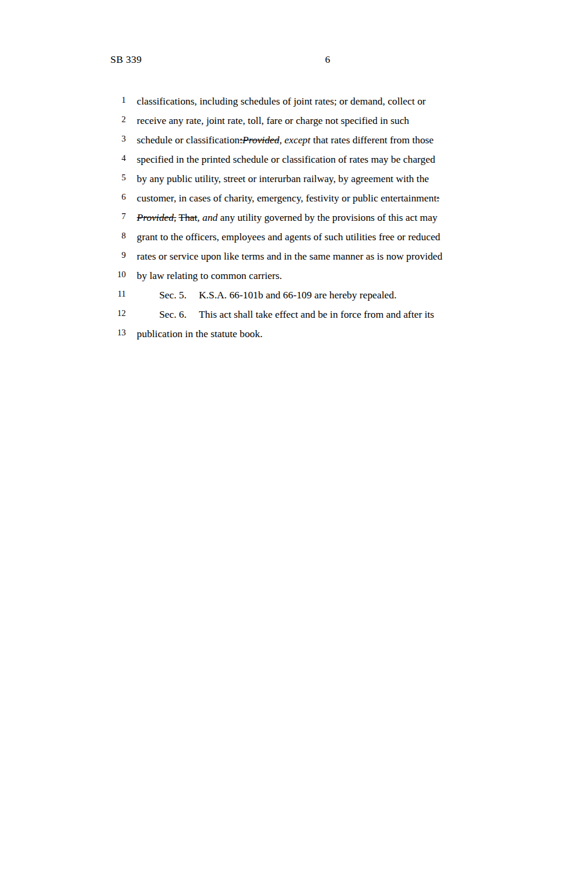SB 339 6
classifications, including schedules of joint rates; or demand, collect or
receive any rate, joint rate, toll, fare or charge not specified in such
schedule or classification:Provided, except that rates different from those
specified in the printed schedule or classification of rates may be charged
by any public utility, street or interurban railway, by agreement with the
customer, in cases of charity, emergency, festivity or public entertainment:
Provided, That, and any utility governed by the provisions of this act may
grant to the officers, employees and agents of such utilities free or reduced
rates or service upon like terms and in the same manner as is now provided
by law relating to common carriers.
Sec. 5. K.S.A. 66-101b and 66-109 are hereby repealed.
Sec. 6. This act shall take effect and be in force from and after its
publication in the statute book.